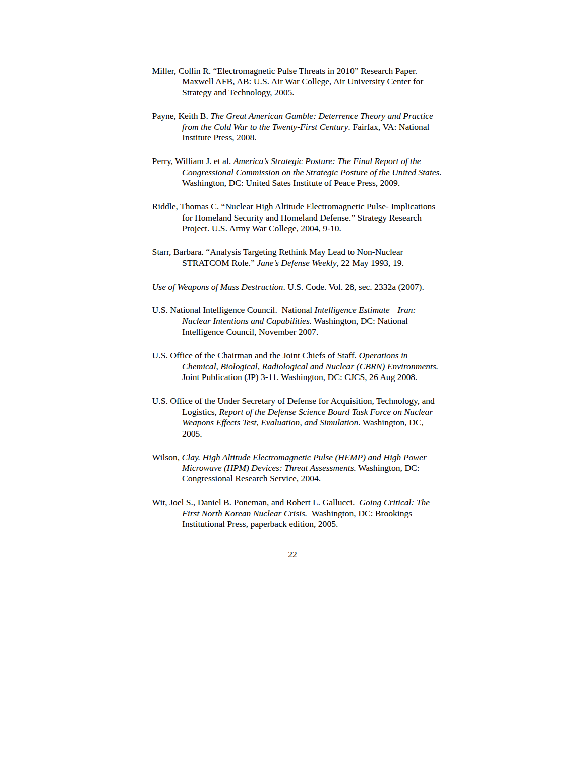Miller, Collin R. “Electromagnetic Pulse Threats in 2010” Research Paper. Maxwell AFB, AB: U.S. Air War College, Air University Center for Strategy and Technology, 2005.
Payne, Keith B. The Great American Gamble: Deterrence Theory and Practice from the Cold War to the Twenty-First Century. Fairfax, VA: National Institute Press, 2008.
Perry, William J. et al. America’s Strategic Posture: The Final Report of the Congressional Commission on the Strategic Posture of the United States. Washington, DC: United Sates Institute of Peace Press, 2009.
Riddle, Thomas C. “Nuclear High Altitude Electromagnetic Pulse- Implications for Homeland Security and Homeland Defense.” Strategy Research Project. U.S. Army War College, 2004, 9-10.
Starr, Barbara. “Analysis Targeting Rethink May Lead to Non-Nuclear STRATCOM Role.” Jane’s Defense Weekly, 22 May 1993, 19.
Use of Weapons of Mass Destruction. U.S. Code. Vol. 28, sec. 2332a (2007).
U.S. National Intelligence Council. National Intelligence Estimate—Iran: Nuclear Intentions and Capabilities. Washington, DC: National Intelligence Council, November 2007.
U.S. Office of the Chairman and the Joint Chiefs of Staff. Operations in Chemical, Biological, Radiological and Nuclear (CBRN) Environments. Joint Publication (JP) 3-11. Washington, DC: CJCS, 26 Aug 2008.
U.S. Office of the Under Secretary of Defense for Acquisition, Technology, and Logistics, Report of the Defense Science Board Task Force on Nuclear Weapons Effects Test, Evaluation, and Simulation. Washington, DC, 2005.
Wilson, Clay. High Altitude Electromagnetic Pulse (HEMP) and High Power Microwave (HPM) Devices: Threat Assessments. Washington, DC: Congressional Research Service, 2004.
Wit, Joel S., Daniel B. Poneman, and Robert L. Gallucci. Going Critical: The First North Korean Nuclear Crisis. Washington, DC: Brookings Institutional Press, paperback edition, 2005.
22